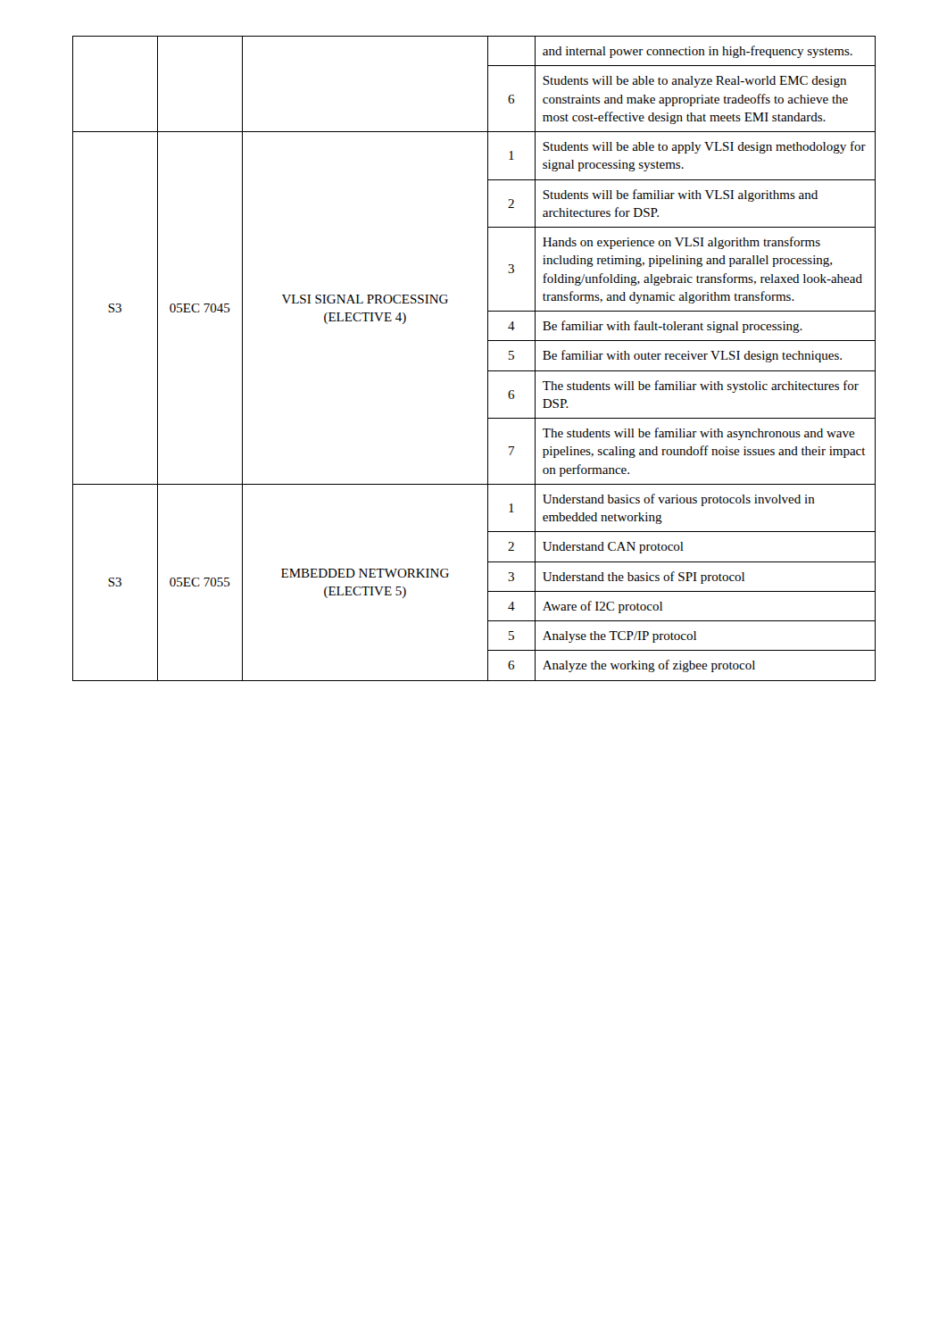| | | | | and internal power connection in high-frequency systems. |
| 6 | Students will be able to analyze Real-world EMC design constraints and make appropriate tradeoffs to achieve the most cost-effective design that meets EMI standards. |
| S3 | 05EC 7045 | VLSI SIGNAL PROCESSING (ELECTIVE 4) | 1 | Students will be able to apply VLSI design methodology for signal processing systems. |
| 2 | Students will be familiar with VLSI algorithms and architectures for DSP. |
| 3 | Hands on experience on VLSI algorithm transforms including retiming, pipelining and parallel processing, folding/unfolding, algebraic transforms, relaxed look-ahead transforms, and dynamic algorithm transforms. |
| 4 | Be familiar with fault-tolerant signal processing. |
| 5 | Be familiar with outer receiver VLSI design techniques. |
| 6 | The students will be familiar with systolic architectures for DSP. |
| 7 | The students will be familiar with asynchronous and wave pipelines, scaling and roundoff noise issues and their impact on performance. |
| S3 | 05EC 7055 | EMBEDDED NETWORKING (ELECTIVE 5) | 1 | Understand basics of various protocols involved in embedded networking |
| 2 | Understand CAN protocol |
| 3 | Understand the basics of SPI protocol |
| 4 | Aware of I2C protocol |
| 5 | Analyse the TCP/IP protocol |
| 6 | Analyze the working of zigbee protocol |